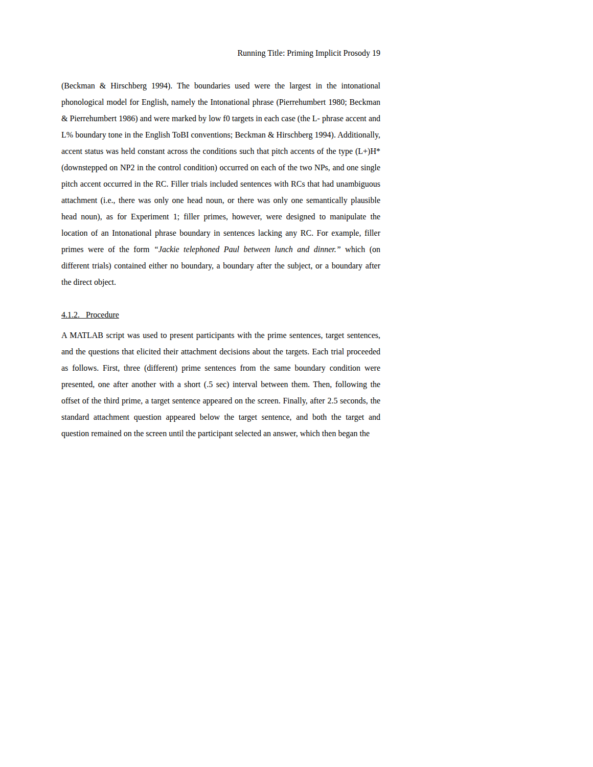Running Title: Priming Implicit Prosody 19
(Beckman & Hirschberg 1994). The boundaries used were the largest in the intonational phonological model for English, namely the Intonational phrase (Pierrehumbert 1980; Beckman & Pierrehumbert 1986) and were marked by low f0 targets in each case (the L- phrase accent and L% boundary tone in the English ToBI conventions; Beckman & Hirschberg 1994). Additionally, accent status was held constant across the conditions such that pitch accents of the type (L+)H* (downstepped on NP2 in the control condition) occurred on each of the two NPs, and one single pitch accent occurred in the RC. Filler trials included sentences with RCs that had unambiguous attachment (i.e., there was only one head noun, or there was only one semantically plausible head noun), as for Experiment 1; filler primes, however, were designed to manipulate the location of an Intonational phrase boundary in sentences lacking any RC. For example, filler primes were of the form “Jackie telephoned Paul between lunch and dinner.” which (on different trials) contained either no boundary, a boundary after the subject, or a boundary after the direct object.
4.1.2. Procedure
A MATLAB script was used to present participants with the prime sentences, target sentences, and the questions that elicited their attachment decisions about the targets. Each trial proceeded as follows. First, three (different) prime sentences from the same boundary condition were presented, one after another with a short (.5 sec) interval between them. Then, following the offset of the third prime, a target sentence appeared on the screen. Finally, after 2.5 seconds, the standard attachment question appeared below the target sentence, and both the target and question remained on the screen until the participant selected an answer, which then began the